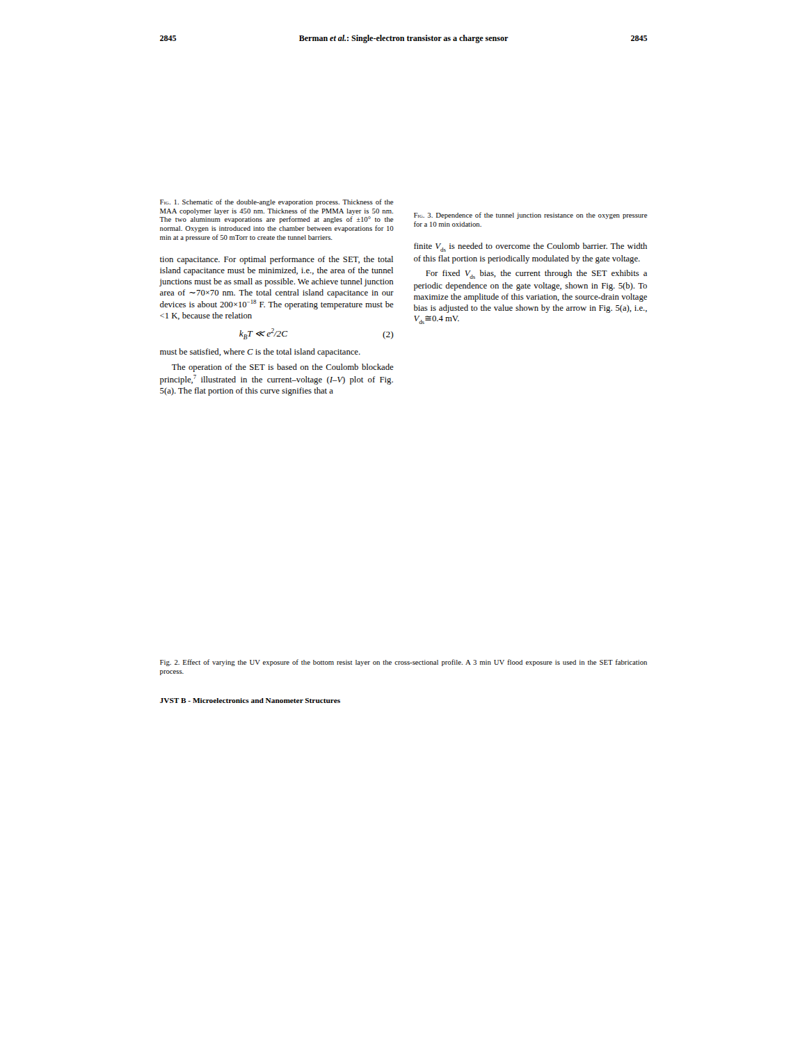2845 Berman et al.: Single-electron transistor as a charge sensor 2845
Fig. 1. Schematic of the double-angle evaporation process. Thickness of the MAA copolymer layer is 450 nm. Thickness of the PMMA layer is 50 nm. The two aluminum evaporations are performed at angles of ±10° to the normal. Oxygen is introduced into the chamber between evaporations for 10 min at a pressure of 50 mTorr to create the tunnel barriers.
tion capacitance. For optimal performance of the SET, the total island capacitance must be minimized, i.e., the area of the tunnel junctions must be as small as possible. We achieve tunnel junction area of ∼70×70 nm. The total central island capacitance in our devices is about 200×10−18 F. The operating temperature must be <1 K, because the relation
kBT ≪ e2/2C (2)
must be satisfied, where C is the total island capacitance.
The operation of the SET is based on the Coulomb blockade principle,7 illustrated in the current–voltage (I–V) plot of Fig. 5(a). The flat portion of this curve signifies that a
Fig. 3. Dependence of the tunnel junction resistance on the oxygen pressure for a 10 min oxidation.
finite Vds is needed to overcome the Coulomb barrier. The width of this flat portion is periodically modulated by the gate voltage.
For fixed Vds bias, the current through the SET exhibits a periodic dependence on the gate voltage, shown in Fig. 5(b). To maximize the amplitude of this variation, the source-drain voltage bias is adjusted to the value shown by the arrow in Fig. 5(a), i.e., Vds≅0.4 mV.
Fig. 2. Effect of varying the UV exposure of the bottom resist layer on the cross-sectional profile. A 3 min UV flood exposure is used in the SET fabrication process.
JVST B - Microelectronics and Nanometer Structures